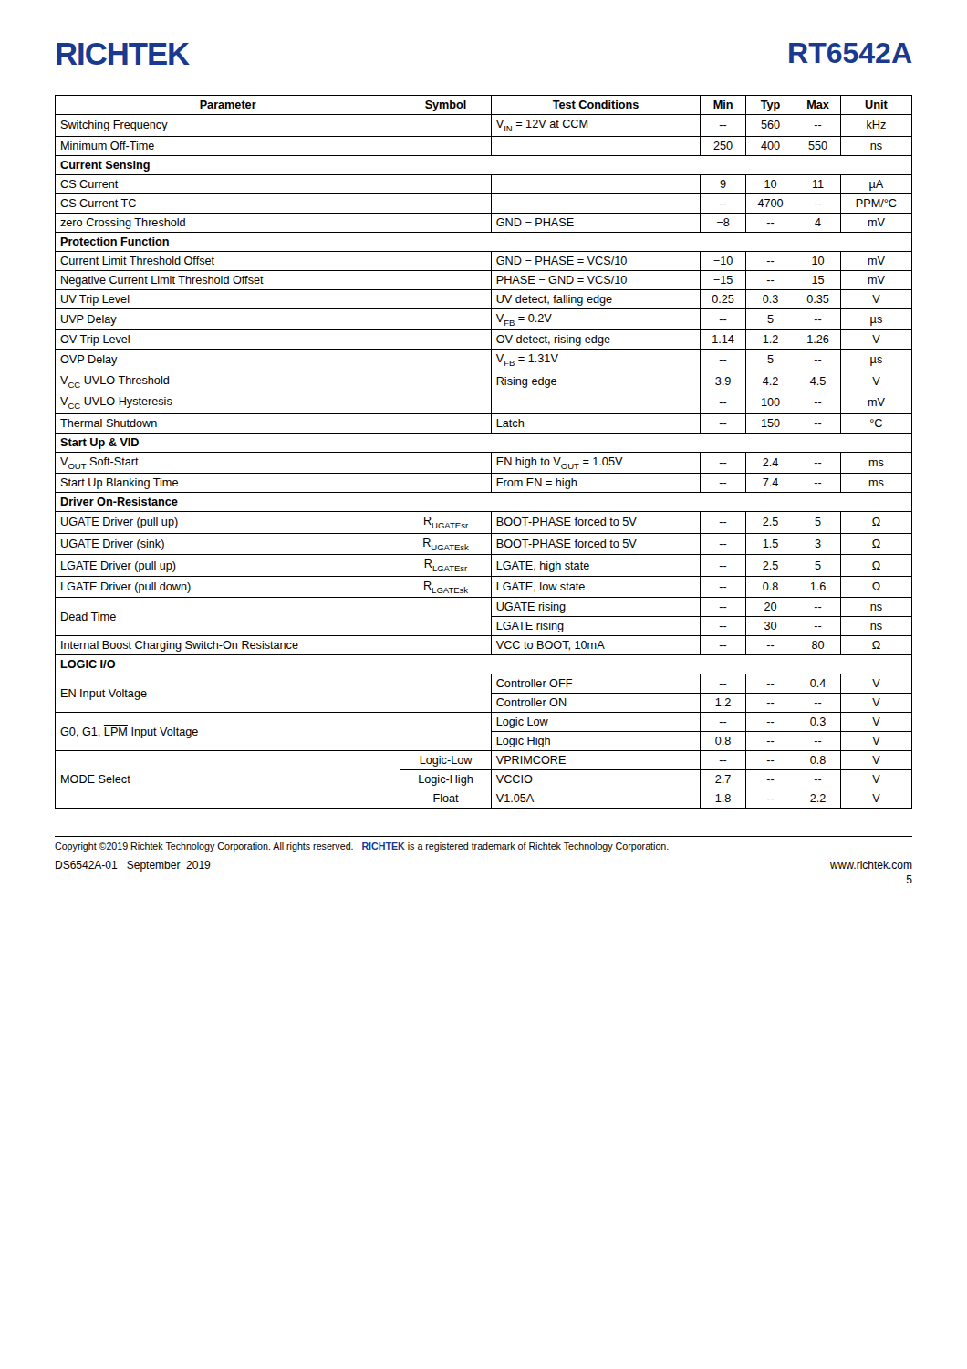RICHTEK
RT6542A
| Parameter | Symbol | Test Conditions | Min | Typ | Max | Unit |
| --- | --- | --- | --- | --- | --- | --- |
| Switching Frequency | | V IN = 12V at CCM | -- | 560 | -- | kHz |
| Minimum Off-Time | | | 250 | 400 | 550 | ns |
| Current Sensing |
| CS Current | | | 9 | 10 | 11 | µA |
| CS Current TC | | | -- | 4700 | -- | PPM/°C |
| zero Crossing Threshold | | GND − PHASE | −8 | -- | 4 | mV |
| Protection Function |
| Current Limit Threshold Offset | | GND − PHASE = VCS/10 | −10 | -- | 10 | mV |
| Negative Current Limit Threshold Offset | | PHASE − GND = VCS/10 | −15 | -- | 15 | mV |
| UV Trip Level | | UV detect, falling edge | 0.25 | 0.3 | 0.35 | V |
| UVP Delay | | V FB = 0.2V | -- | 5 | -- | µs |
| OV Trip Level | | OV detect, rising edge | 1.14 | 1.2 | 1.26 | V |
| OVP Delay | | V FB = 1.31V | -- | 5 | -- | µs |
| V CC UVLO Threshold | | Rising edge | 3.9 | 4.2 | 4.5 | V |
| V CC UVLO Hysteresis | | | -- | 100 | -- | mV |
| Thermal Shutdown | | Latch | -- | 150 | -- | °C |
| Start Up & VID |
| V OUT Soft-Start | | EN high to V OUT = 1.05V | -- | 2.4 | -- | ms |
| Start Up Blanking Time | | From EN = high | -- | 7.4 | -- | ms |
| Driver On-Resistance |
| UGATE Driver (pull up) | R UGATEsr | BOOT-PHASE forced to 5V | -- | 2.5 | 5 | Ω |
| UGATE Driver (sink) | R UGATEsk | BOOT-PHASE forced to 5V | -- | 1.5 | 3 | Ω |
| LGATE Driver (pull up) | R LGATEsr | LGATE, high state | -- | 2.5 | 5 | Ω |
| LGATE Driver (pull down) | R LGATEsk | LGATE, low state | -- | 0.8 | 1.6 | Ω |
| Dead Time | | UGATE rising | -- | 20 | -- | ns |
| LGATE rising | -- | 30 | -- | ns |
| Internal Boost Charging Switch-On Resistance | | VCC to BOOT, 10mA | -- | -- | 80 | Ω |
| LOGIC I/O |
| EN Input Voltage | | Controller OFF | -- | -- | 0.4 | V |
| Controller ON | 1.2 | -- | -- | V |
| G0, G1, LPM Input Voltage | | Logic Low | -- | -- | 0.3 | V |
| Logic High | 0.8 | -- | -- | V |
| MODE Select | Logic-Low | VPRIMCORE | -- | -- | 0.8 | V |
| Logic-High | VCCIO | 2.7 | -- | -- | V |
| Float | V1.05A | 1.8 | -- | 2.2 | V |
Copyright ©2019 Richtek Technology Corporation. All rights reserved. RICHTEK is a registered trademark of Richtek Technology Corporation.
DS6542A-01 September 2019 www.richtek.com
5